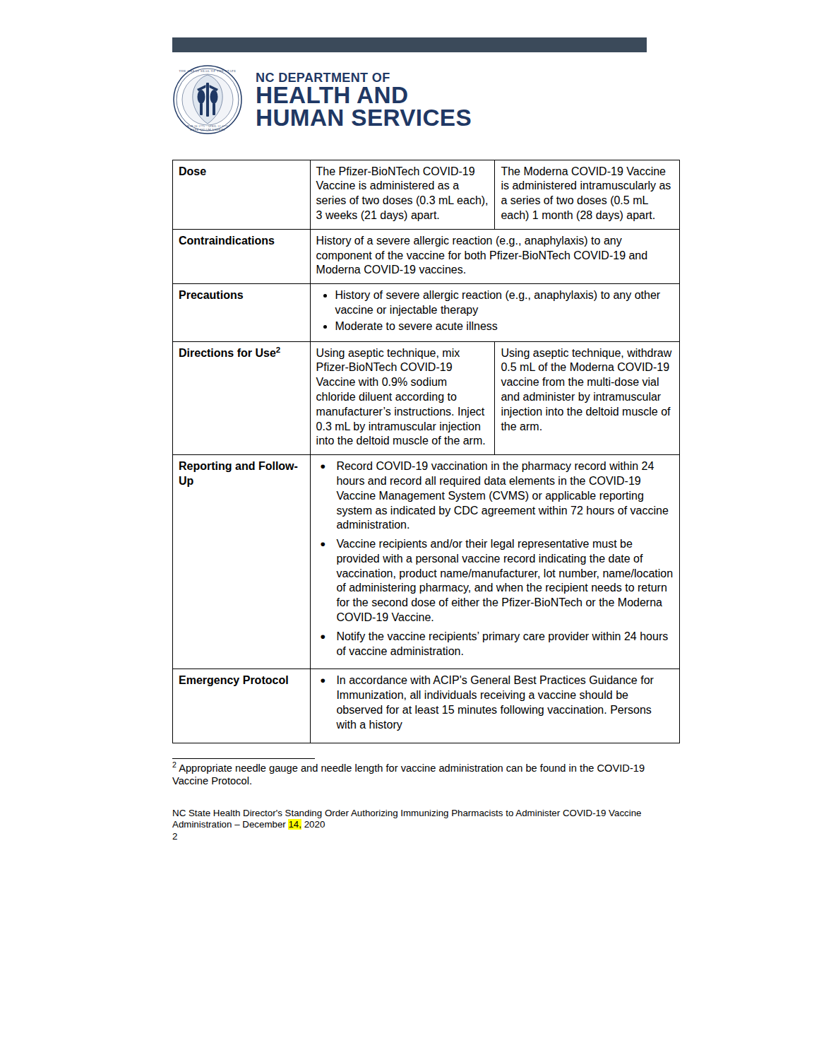THE GREAT SEAL OF THE STATE ESSE QUAM VIDERI MAY 20 1775 · APRIL 12 1776
NC Department of
Health and
Human Services
| Dose | The Pfizer-BioNTech COVID-19 Vaccine is administered as a series of two doses (0.3 mL each), 3 weeks (21 days) apart. | The Moderna COVID-19 Vaccine is administered intramuscularly as a series of two doses (0.5 mL each) 1 month (28 days) apart. |
| Contraindications | History of a severe allergic reaction (e.g., anaphylaxis) to any component of the vaccine for both Pfizer-BioNTech COVID-19 and Moderna COVID-19 vaccines. |
| Precautions | History of severe allergic reaction (e.g., anaphylaxis) to any other vaccine or injectable therapy Moderate to severe acute illness |
| Directions for Use 2 | Using aseptic technique, mix Pfizer-BioNTech COVID-19 Vaccine with 0.9% sodium chloride diluent according to manufacturer’s instructions. Inject 0.3 mL by intramuscular injection into the deltoid muscle of the arm. | Using aseptic technique, withdraw 0.5 mL of the Moderna COVID-19 vaccine from the multi-dose vial and administer by intramuscular injection into the deltoid muscle of the arm. |
| Reporting and Follow-Up | Record COVID-19 vaccination in the pharmacy record within 24 hours and record all required data elements in the COVID-19 Vaccine Management System (CVMS) or applicable reporting system as indicated by CDC agreement within 72 hours of vaccine administration. Vaccine recipients and/or their legal representative must be provided with a personal vaccine record indicating the date of vaccination, product name/manufacturer, lot number, name/location of administering pharmacy, and when the recipient needs to return for the second dose of either the Pfizer-BioNTech or the Moderna COVID-19 Vaccine. Notify the vaccine recipients’ primary care provider within 24 hours of vaccine administration. |
| Emergency Protocol | In accordance with ACIP's General Best Practices Guidance for Immunization, all individuals receiving a vaccine should be observed for at least 15 minutes following vaccination. Persons with a history |
2 Appropriate needle gauge and needle length for vaccine administration can be found in the COVID-19 Vaccine Protocol.
NC State Health Director's Standing Order Authorizing Immunizing Pharmacists to Administer COVID-19 Vaccine Administration – December 14, 2020 2